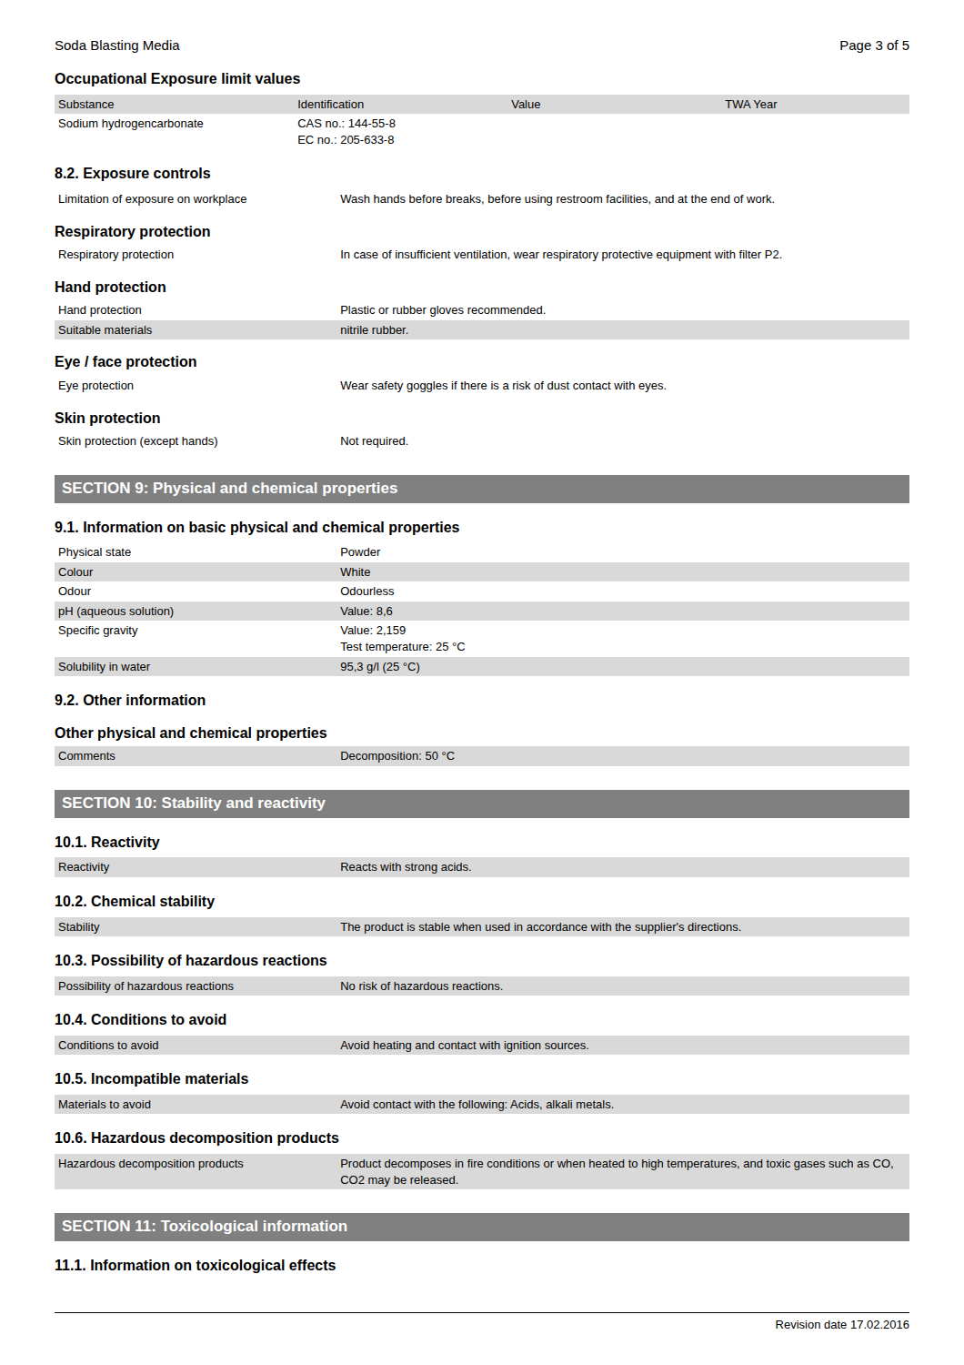Soda Blasting Media Page 3 of 5
Occupational Exposure limit values
| Substance | Identification | Value | TWA Year |
| --- | --- | --- | --- |
| Sodium hydrogencarbonate | CAS no.: 144-55-8 EC no.: 205-633-8 | | |
8.2. Exposure controls
| Limitation of exposure on workplace | Wash hands before breaks, before using restroom facilities, and at the end of work. |
Respiratory protection
| Respiratory protection | In case of insufficient ventilation, wear respiratory protective equipment with filter P2. |
Hand protection
| Hand protection | Plastic or rubber gloves recommended. |
| Suitable materials | nitrile rubber. |
Eye / face protection
| Eye protection | Wear safety goggles if there is a risk of dust contact with eyes. |
Skin protection
| Skin protection (except hands) | Not required. |
SECTION 9: Physical and chemical properties
9.1. Information on basic physical and chemical properties
| Physical state | Powder |
| Colour | White |
| Odour | Odourless |
| pH (aqueous solution) | Value: 8,6 |
| Specific gravity | Value: 2,159 Test temperature: 25 °C |
| Solubility in water | 95,3 g/l (25 °C) |
9.2. Other information
Other physical and chemical properties
| Comments | Decomposition: 50 °C |
SECTION 10: Stability and reactivity
10.1. Reactivity
| Reactivity | Reacts with strong acids. |
10.2. Chemical stability
| Stability | The product is stable when used in accordance with the supplier's directions. |
10.3. Possibility of hazardous reactions
| Possibility of hazardous reactions | No risk of hazardous reactions. |
10.4. Conditions to avoid
| Conditions to avoid | Avoid heating and contact with ignition sources. |
10.5. Incompatible materials
| Materials to avoid | Avoid contact with the following: Acids, alkali metals. |
10.6. Hazardous decomposition products
| Hazardous decomposition products | Product decomposes in fire conditions or when heated to high temperatures, and toxic gases such as CO, CO2 may be released. |
SECTION 11: Toxicological information
11.1. Information on toxicological effects
Revision date 17.02.2016